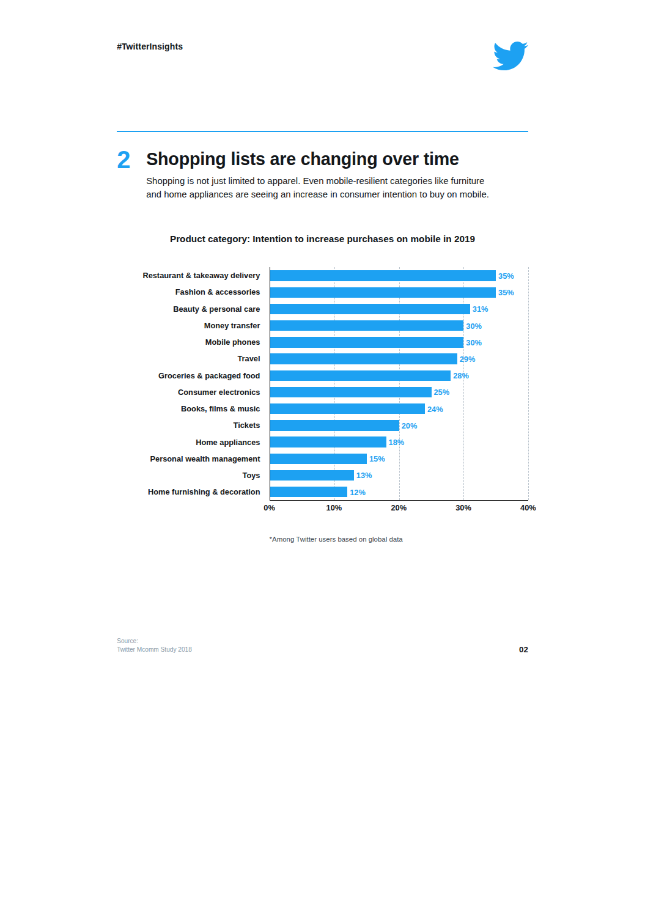#TwitterInsights
2
Shopping lists are changing over time
Shopping is not just limited to apparel. Even mobile-resilient categories like furniture and home appliances are seeing an increase in consumer intention to buy on mobile.
Product category: Intention to increase purchases on mobile in 2019
Restaurant & takeaway delivery
Fashion & accessories
Beauty & personal care
Money transfer
Mobile phones
Travel
Groceries & packaged food
Consumer electronics
Books, films & music
Tickets
Home appliances
Personal wealth management
Toys
Home furnishing & decoration
35%
35%
31%
30%
30%
29%
28%
25%
24%
20%
18%
15%
13%
12%
0% 10% 20% 30% 40%
*Among Twitter users based on global data
Source:
Twitter Mcomm Study 2018
02